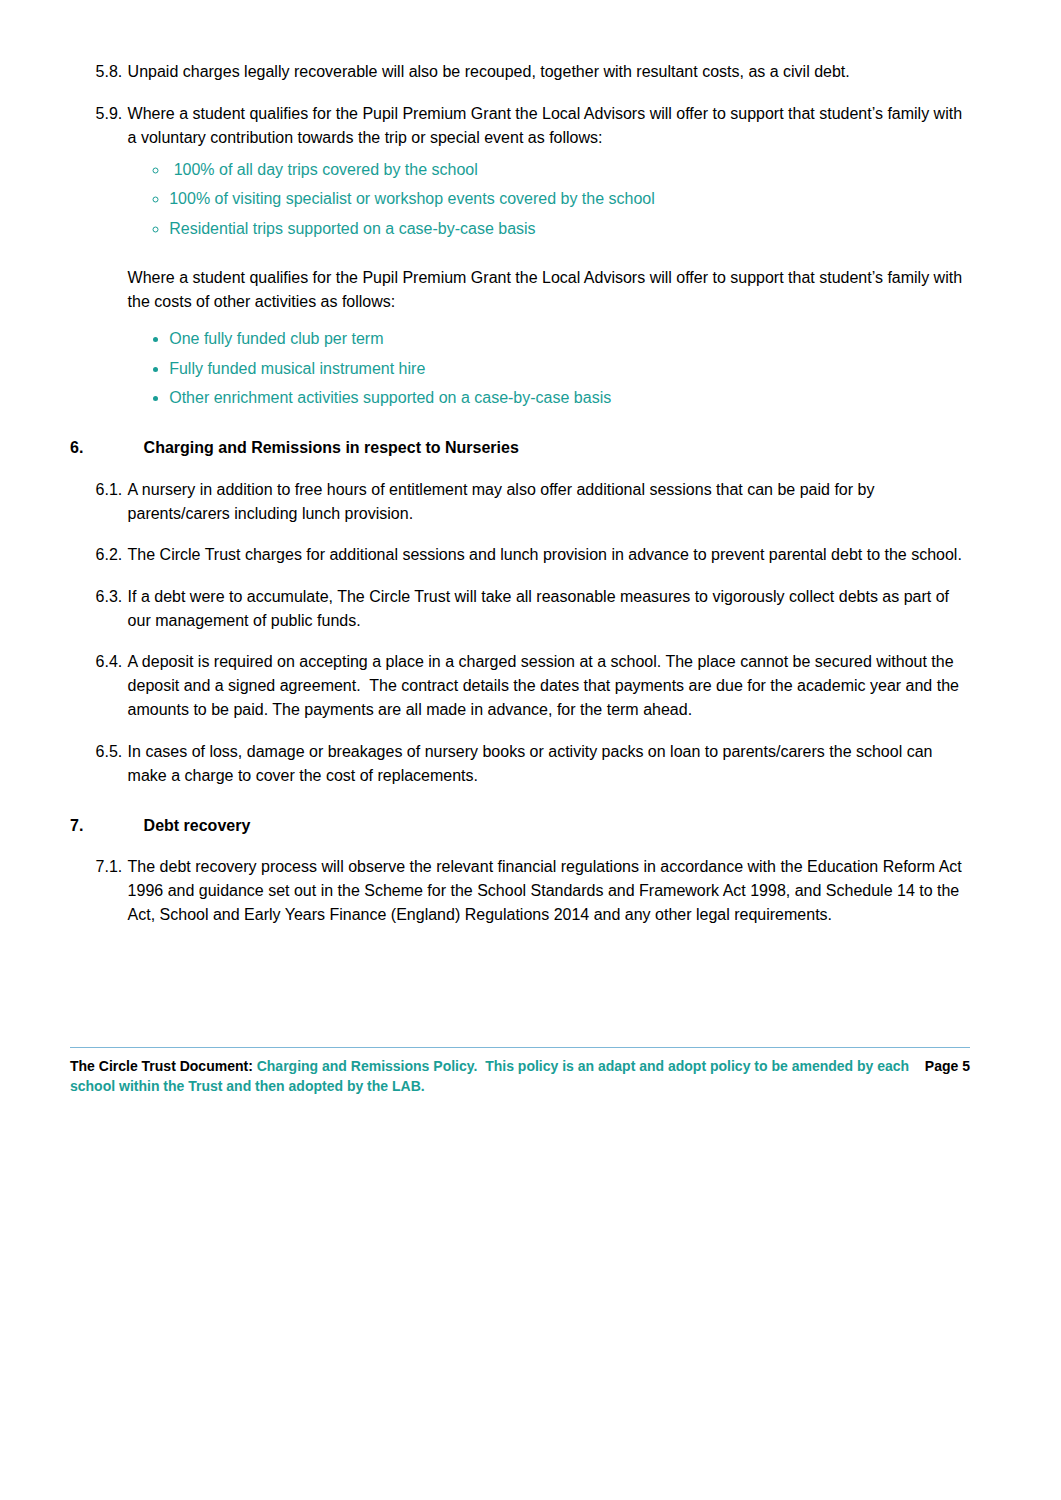5.8. Unpaid charges legally recoverable will also be recouped, together with resultant costs, as a civil debt.
5.9. Where a student qualifies for the Pupil Premium Grant the Local Advisors will offer to support that student’s family with a voluntary contribution towards the trip or special event as follows:
100% of all day trips covered by the school
100% of visiting specialist or workshop events covered by the school
Residential trips supported on a case-by-case basis
Where a student qualifies for the Pupil Premium Grant the Local Advisors will offer to support that student’s family with the costs of other activities as follows:
One fully funded club per term
Fully funded musical instrument hire
Other enrichment activities supported on a case-by-case basis
6. Charging and Remissions in respect to Nurseries
6.1. A nursery in addition to free hours of entitlement may also offer additional sessions that can be paid for by parents/carers including lunch provision.
6.2. The Circle Trust charges for additional sessions and lunch provision in advance to prevent parental debt to the school.
6.3. If a debt were to accumulate, The Circle Trust will take all reasonable measures to vigorously collect debts as part of our management of public funds.
6.4. A deposit is required on accepting a place in a charged session at a school. The place cannot be secured without the deposit and a signed agreement. The contract details the dates that payments are due for the academic year and the amounts to be paid. The payments are all made in advance, for the term ahead.
6.5. In cases of loss, damage or breakages of nursery books or activity packs on loan to parents/carers the school can make a charge to cover the cost of replacements.
7. Debt recovery
7.1. The debt recovery process will observe the relevant financial regulations in accordance with the Education Reform Act 1996 and guidance set out in the Scheme for the School Standards and Framework Act 1998, and Schedule 14 to the Act, School and Early Years Finance (England) Regulations 2014 and any other legal requirements.
Page 5 The Circle Trust Document: Charging and Remissions Policy. This policy is an adapt and adopt policy to be amended by each school within the Trust and then adopted by the LAB.